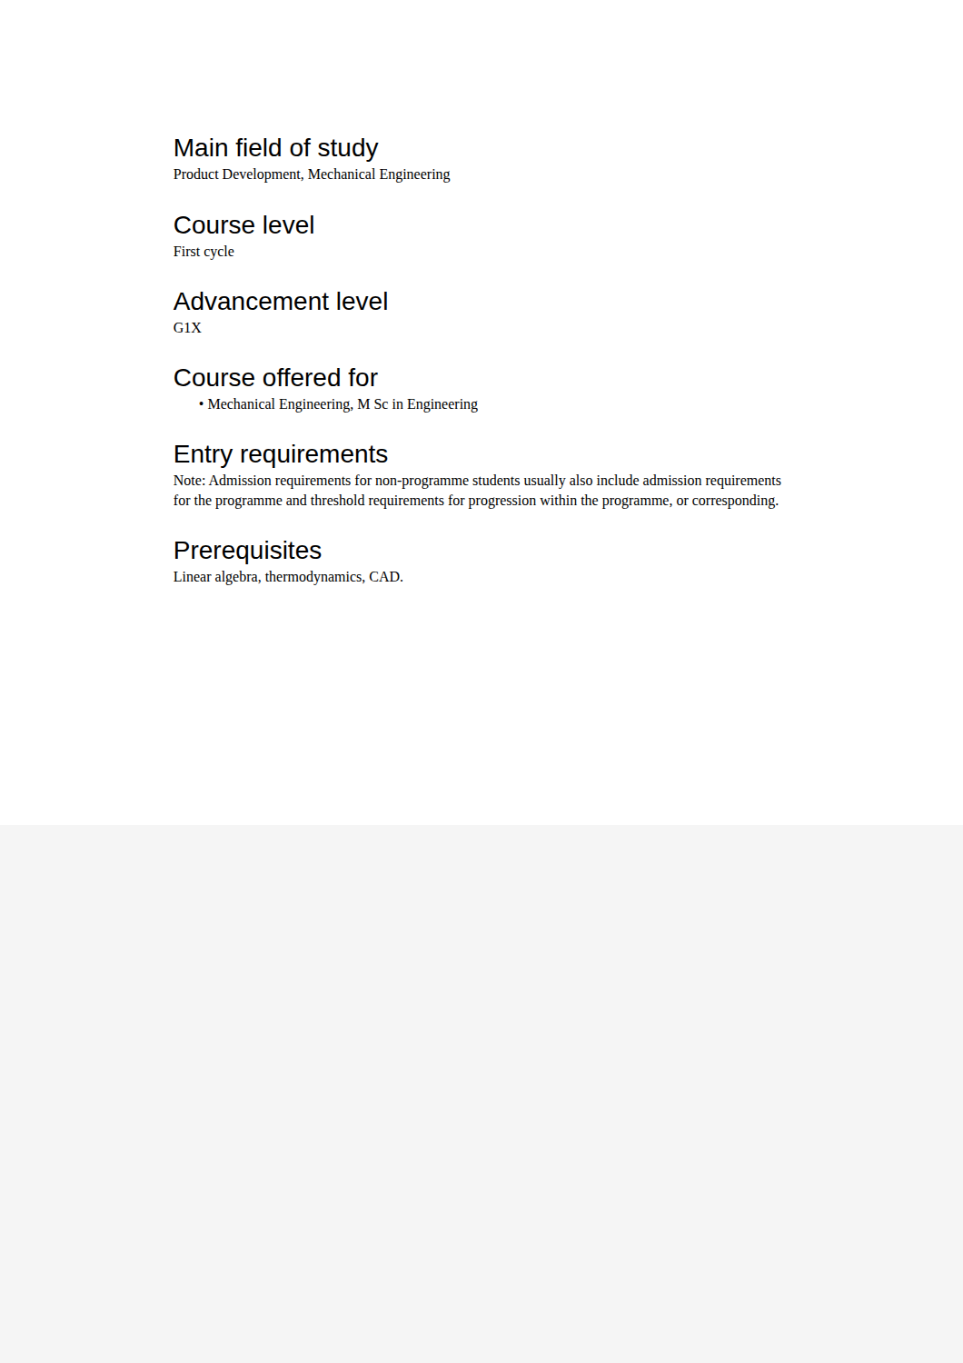Main field of study
Product Development, Mechanical Engineering
Course level
First cycle
Advancement level
G1X
Course offered for
Mechanical Engineering, M Sc in Engineering
Entry requirements
Note: Admission requirements for non-programme students usually also include admission requirements for the programme and threshold requirements for progression within the programme, or corresponding.
Prerequisites
Linear algebra, thermodynamics, CAD.